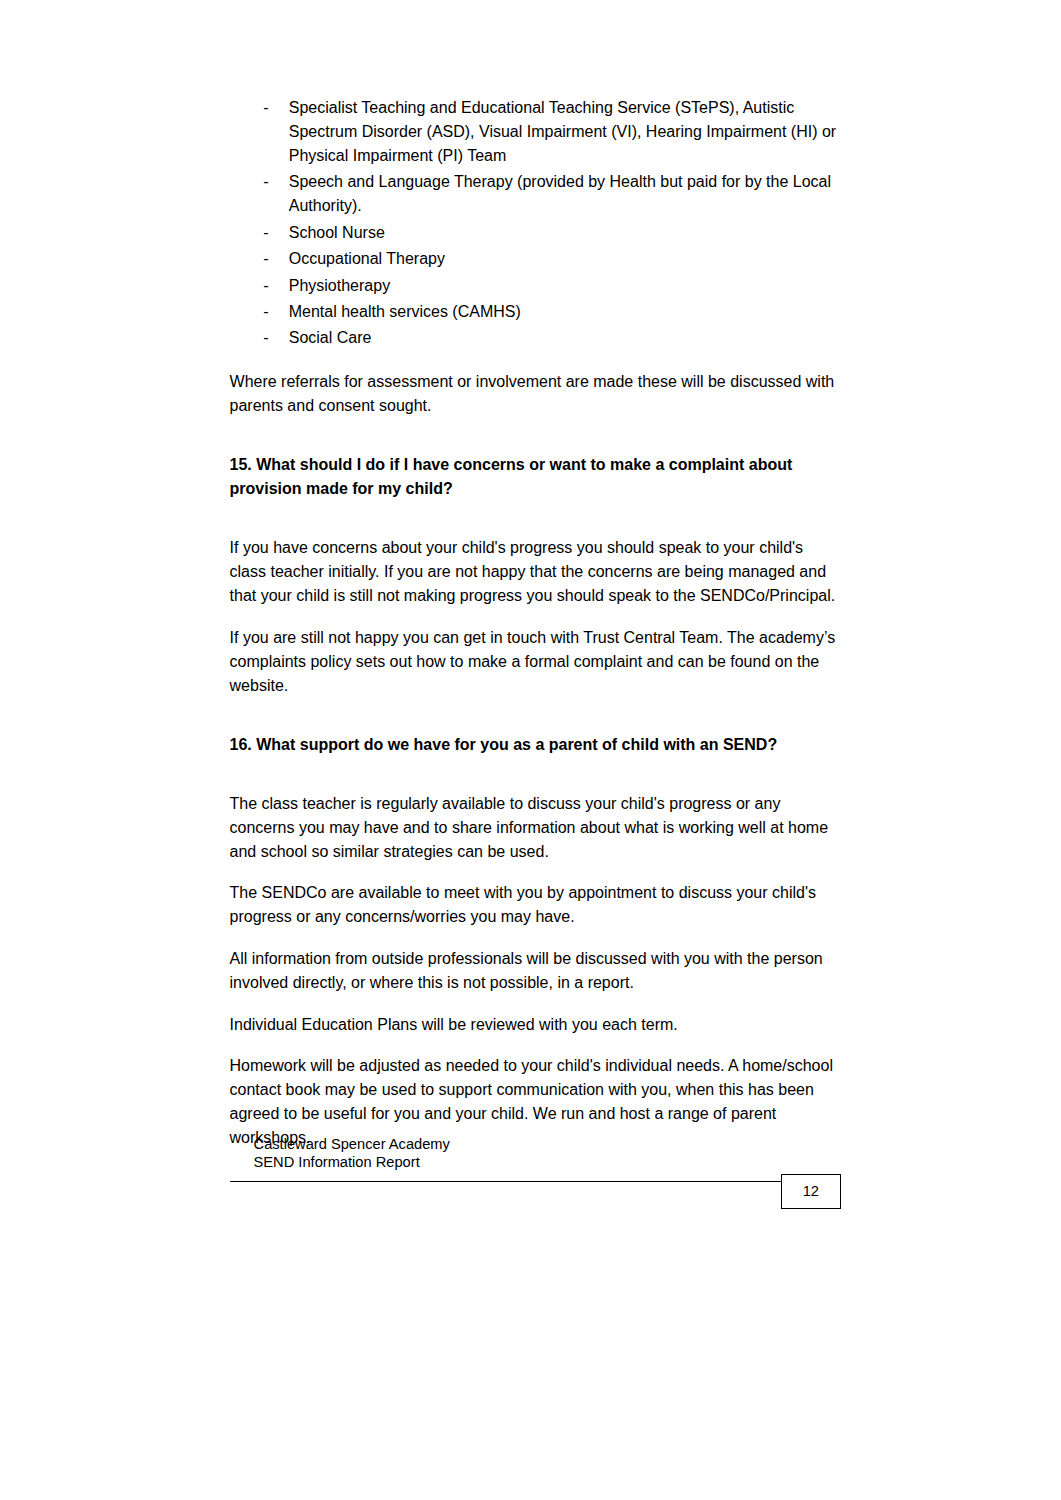Specialist Teaching and Educational Teaching Service (STePS), Autistic Spectrum Disorder (ASD), Visual Impairment (VI), Hearing Impairment (HI) or Physical Impairment (PI) Team
Speech and Language Therapy (provided by Health but paid for by the Local Authority).
School Nurse
Occupational Therapy
Physiotherapy
Mental health services (CAMHS)
Social Care
Where referrals for assessment or involvement are made these will be discussed with parents and consent sought.
15. What should I do if I have concerns or want to make a complaint about provision made for my child?
If you have concerns about your child's progress you should speak to your child's class teacher initially. If you are not happy that the concerns are being managed and that your child is still not making progress you should speak to the SENDCo/Principal.
If you are still not happy you can get in touch with Trust Central Team. The academy’s complaints policy sets out how to make a formal complaint and can be found on the website.
16. What support do we have for you as a parent of child with an SEND?
The class teacher is regularly available to discuss your child's progress or any concerns you may have and to share information about what is working well at home and school so similar strategies can be used.
The SENDCo are available to meet with you by appointment to discuss your child's progress or any concerns/worries you may have.
All information from outside professionals will be discussed with you with the person involved directly, or where this is not possible, in a report.
Individual Education Plans will be reviewed with you each term.
Homework will be adjusted as needed to your child's individual needs. A home/school contact book may be used to support communication with you, when this has been agreed to be useful for you and your child. We run and host a range of parent workshops.
Castleward Spencer Academy
SEND Information Report
12